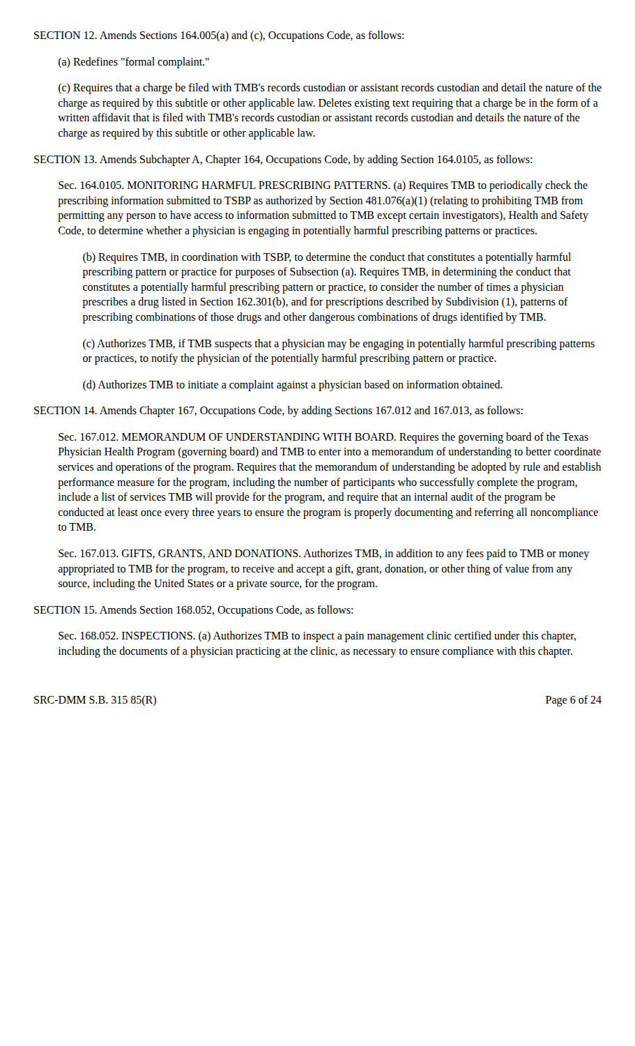SECTION 12. Amends Sections 164.005(a) and (c), Occupations Code, as follows:
(a) Redefines "formal complaint."
(c) Requires that a charge be filed with TMB's records custodian or assistant records custodian and detail the nature of the charge as required by this subtitle or other applicable law. Deletes existing text requiring that a charge be in the form of a written affidavit that is filed with TMB's records custodian or assistant records custodian and details the nature of the charge as required by this subtitle or other applicable law.
SECTION 13. Amends Subchapter A, Chapter 164, Occupations Code, by adding Section 164.0105, as follows:
Sec. 164.0105. MONITORING HARMFUL PRESCRIBING PATTERNS. (a) Requires TMB to periodically check the prescribing information submitted to TSBP as authorized by Section 481.076(a)(1) (relating to prohibiting TMB from permitting any person to have access to information submitted to TMB except certain investigators), Health and Safety Code, to determine whether a physician is engaging in potentially harmful prescribing patterns or practices.
(b) Requires TMB, in coordination with TSBP, to determine the conduct that constitutes a potentially harmful prescribing pattern or practice for purposes of Subsection (a). Requires TMB, in determining the conduct that constitutes a potentially harmful prescribing pattern or practice, to consider the number of times a physician prescribes a drug listed in Section 162.301(b), and for prescriptions described by Subdivision (1), patterns of prescribing combinations of those drugs and other dangerous combinations of drugs identified by TMB.
(c) Authorizes TMB, if TMB suspects that a physician may be engaging in potentially harmful prescribing patterns or practices, to notify the physician of the potentially harmful prescribing pattern or practice.
(d) Authorizes TMB to initiate a complaint against a physician based on information obtained.
SECTION 14. Amends Chapter 167, Occupations Code, by adding Sections 167.012 and 167.013, as follows:
Sec. 167.012. MEMORANDUM OF UNDERSTANDING WITH BOARD. Requires the governing board of the Texas Physician Health Program (governing board) and TMB to enter into a memorandum of understanding to better coordinate services and operations of the program. Requires that the memorandum of understanding be adopted by rule and establish performance measure for the program, including the number of participants who successfully complete the program, include a list of services TMB will provide for the program, and require that an internal audit of the program be conducted at least once every three years to ensure the program is properly documenting and referring all noncompliance to TMB.
Sec. 167.013. GIFTS, GRANTS, AND DONATIONS. Authorizes TMB, in addition to any fees paid to TMB or money appropriated to TMB for the program, to receive and accept a gift, grant, donation, or other thing of value from any source, including the United States or a private source, for the program.
SECTION 15. Amends Section 168.052, Occupations Code, as follows:
Sec. 168.052. INSPECTIONS. (a) Authorizes TMB to inspect a pain management clinic certified under this chapter, including the documents of a physician practicing at the clinic, as necessary to ensure compliance with this chapter.
SRC-DMM S.B. 315 85(R) Page 6 of 24